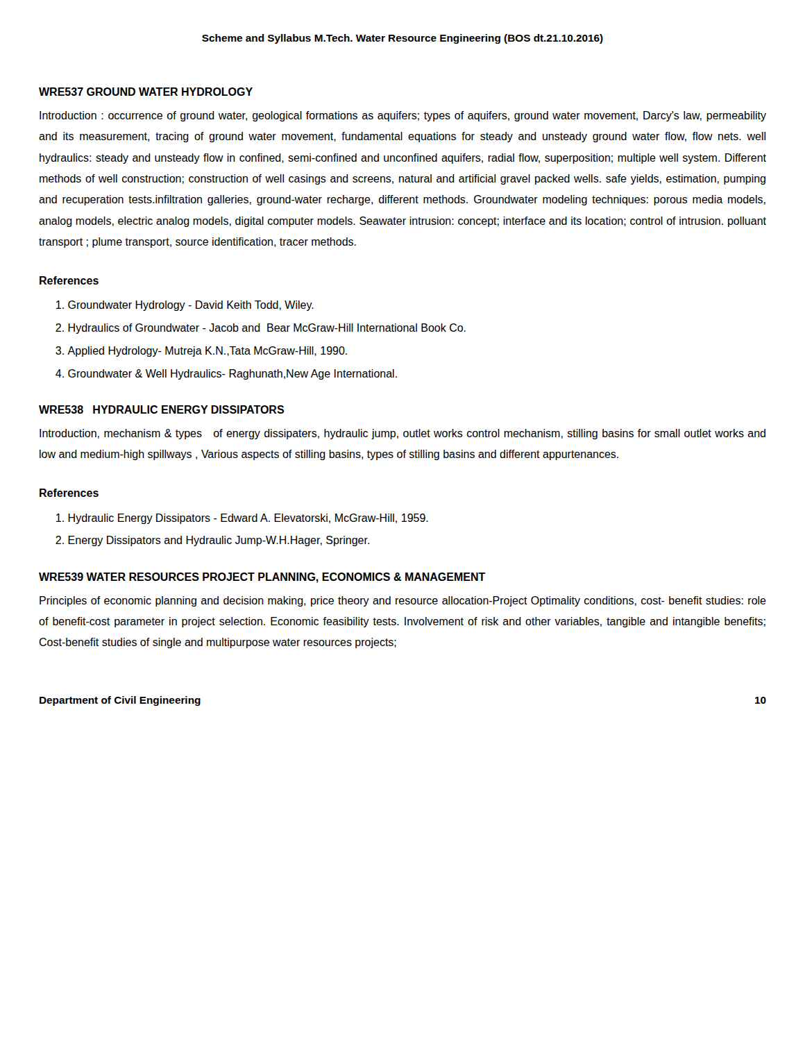Scheme and Syllabus M.Tech. Water Resource Engineering (BOS dt.21.10.2016)
WRE537 GROUND WATER HYDROLOGY
Introduction : occurrence of ground water, geological formations as aquifers; types of aquifers, ground water movement, Darcy's law, permeability and its measurement, tracing of ground water movement, fundamental equations for steady and unsteady ground water flow, flow nets. well hydraulics: steady and unsteady flow in confined, semi-confined and unconfined aquifers, radial flow, superposition; multiple well system. Different methods of well construction; construction of well casings and screens, natural and artificial gravel packed wells. safe yields, estimation, pumping and recuperation tests.infiltration galleries, ground-water recharge, different methods. Groundwater modeling techniques: porous media models, analog models, electric analog models, digital computer models. Seawater intrusion: concept; interface and its location; control of intrusion. polluant transport ; plume transport, source identification, tracer methods.
References
Groundwater Hydrology - David Keith Todd, Wiley.
Hydraulics of Groundwater - Jacob and Bear McGraw-Hill International Book Co.
Applied Hydrology- Mutreja K.N.,Tata McGraw-Hill, 1990.
Groundwater & Well Hydraulics- Raghunath,New Age International.
WRE538 HYDRAULIC ENERGY DISSIPATORS
Introduction, mechanism & types of energy dissipaters, hydraulic jump, outlet works control mechanism, stilling basins for small outlet works and low and medium-high spillways , Various aspects of stilling basins, types of stilling basins and different appurtenances.
References
Hydraulic Energy Dissipators - Edward A. Elevatorski, McGraw-Hill, 1959.
Energy Dissipators and Hydraulic Jump-W.H.Hager, Springer.
WRE539 WATER RESOURCES PROJECT PLANNING, ECONOMICS & MANAGEMENT
Principles of economic planning and decision making, price theory and resource allocation-Project Optimality conditions, cost- benefit studies: role of benefit-cost parameter in project selection. Economic feasibility tests. Involvement of risk and other variables, tangible and intangible benefits; Cost-benefit studies of single and multipurpose water resources projects;
Department of Civil Engineering 10